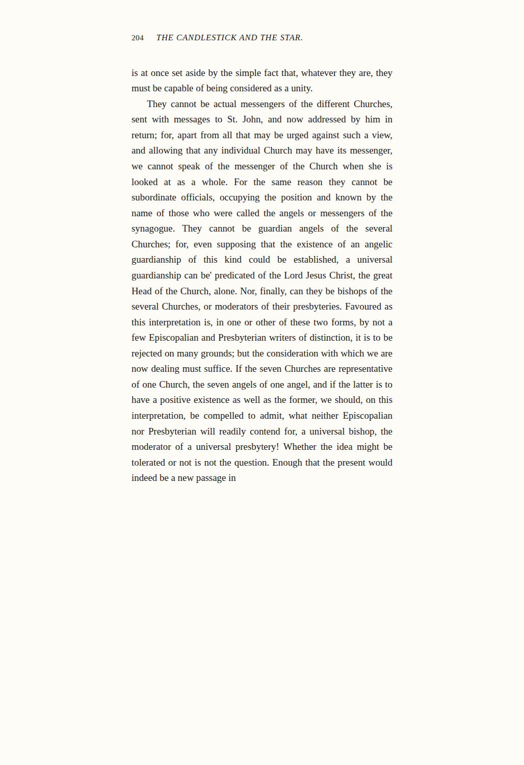204 The Candlestick and the Star.
is at once set aside by the simple fact that, whatever they are, they must be capable of being considered as a unity.
They cannot be actual messengers of the different Churches, sent with messages to St. John, and now addressed by him in return; for, apart from all that may be urged against such a view, and allowing that any individual Church may have its messenger, we cannot speak of the messenger of the Church when she is looked at as a whole. For the same reason they cannot be subordinate officials, occupying the position and known by the name of those who were called the angels or messengers of the synagogue. They cannot be guardian angels of the several Churches; for, even supposing that the existence of an angelic guardianship of this kind could be established, a universal guardianship can be' predicated of the Lord Jesus Christ, the great Head of the Church, alone. Nor, finally, can they be bishops of the several Churches, or moderators of their presbyteries. Favoured as this interpretation is, in one or other of these two forms, by not a few Episcopalian and Presbyterian writers of distinction, it is to be rejected on many grounds; but the consideration with which we are now dealing must suffice. If the seven Churches are representative of one Church, the seven angels of one angel, and if the latter is to have a positive existence as well as the former, we should, on this interpretation, be compelled to admit, what neither Episcopalian nor Presbyterian will readily contend for, a universal bishop, the moderator of a universal presbytery! Whether the idea might be tolerated or not is not the question. Enough that the present would indeed be a new passage in